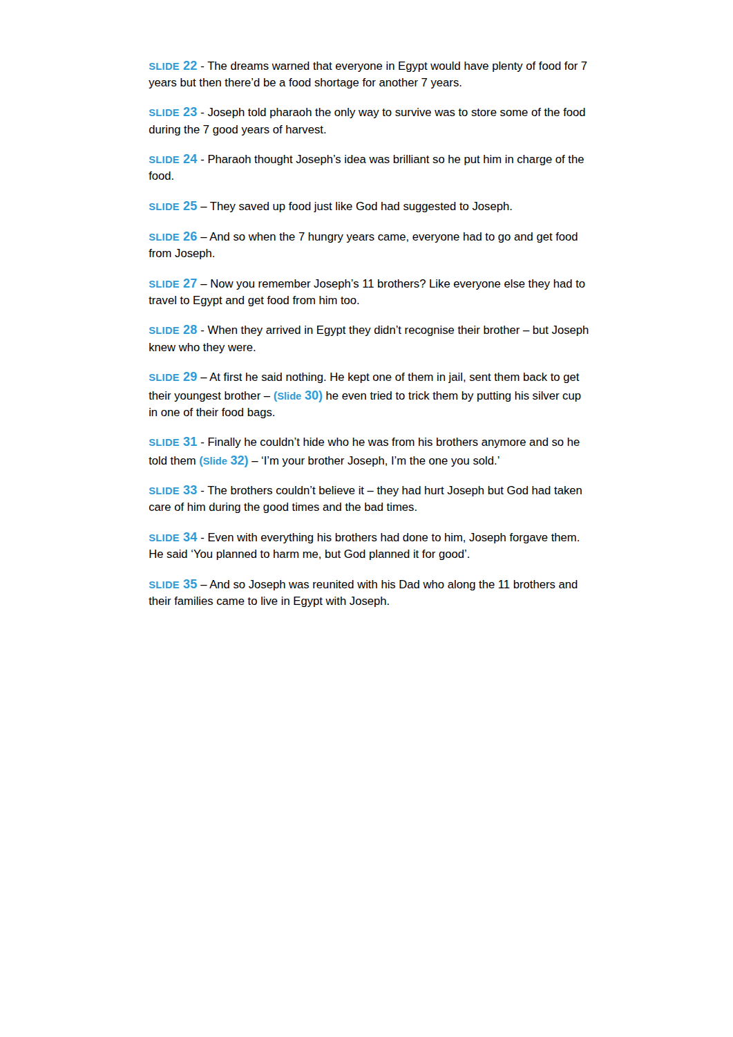Slide 22 - The dreams warned that everyone in Egypt would have plenty of food for 7 years but then there’d be a food shortage for another 7 years.
Slide 23 - Joseph told pharaoh the only way to survive was to store some of the food during the 7 good years of harvest.
Slide 24 - Pharaoh thought Joseph’s idea was brilliant so he put him in charge of the food.
Slide 25 – They saved up food just like God had suggested to Joseph.
Slide 26 – And so when the 7 hungry years came, everyone had to go and get food from Joseph.
Slide 27 – Now you remember Joseph’s 11 brothers? Like everyone else they had to travel to Egypt and get food from him too.
Slide 28 - When they arrived in Egypt they didn’t recognise their brother – but Joseph knew who they were.
Slide 29 – At first he said nothing. He kept one of them in jail, sent them back to get their youngest brother – (Slide 30) he even tried to trick them by putting his silver cup in one of their food bags.
Slide 31 - Finally he couldn’t hide who he was from his brothers anymore and so he told them (Slide 32) – ‘I’m your brother Joseph, I’m the one you sold.’
Slide 33 - The brothers couldn’t believe it – they had hurt Joseph but God had taken care of him during the good times and the bad times.
Slide 34 - Even with everything his brothers had done to him, Joseph forgave them. He said ‘You planned to harm me, but God planned it for good’.
Slide 35 – And so Joseph was reunited with his Dad who along the 11 brothers and their families came to live in Egypt with Joseph.